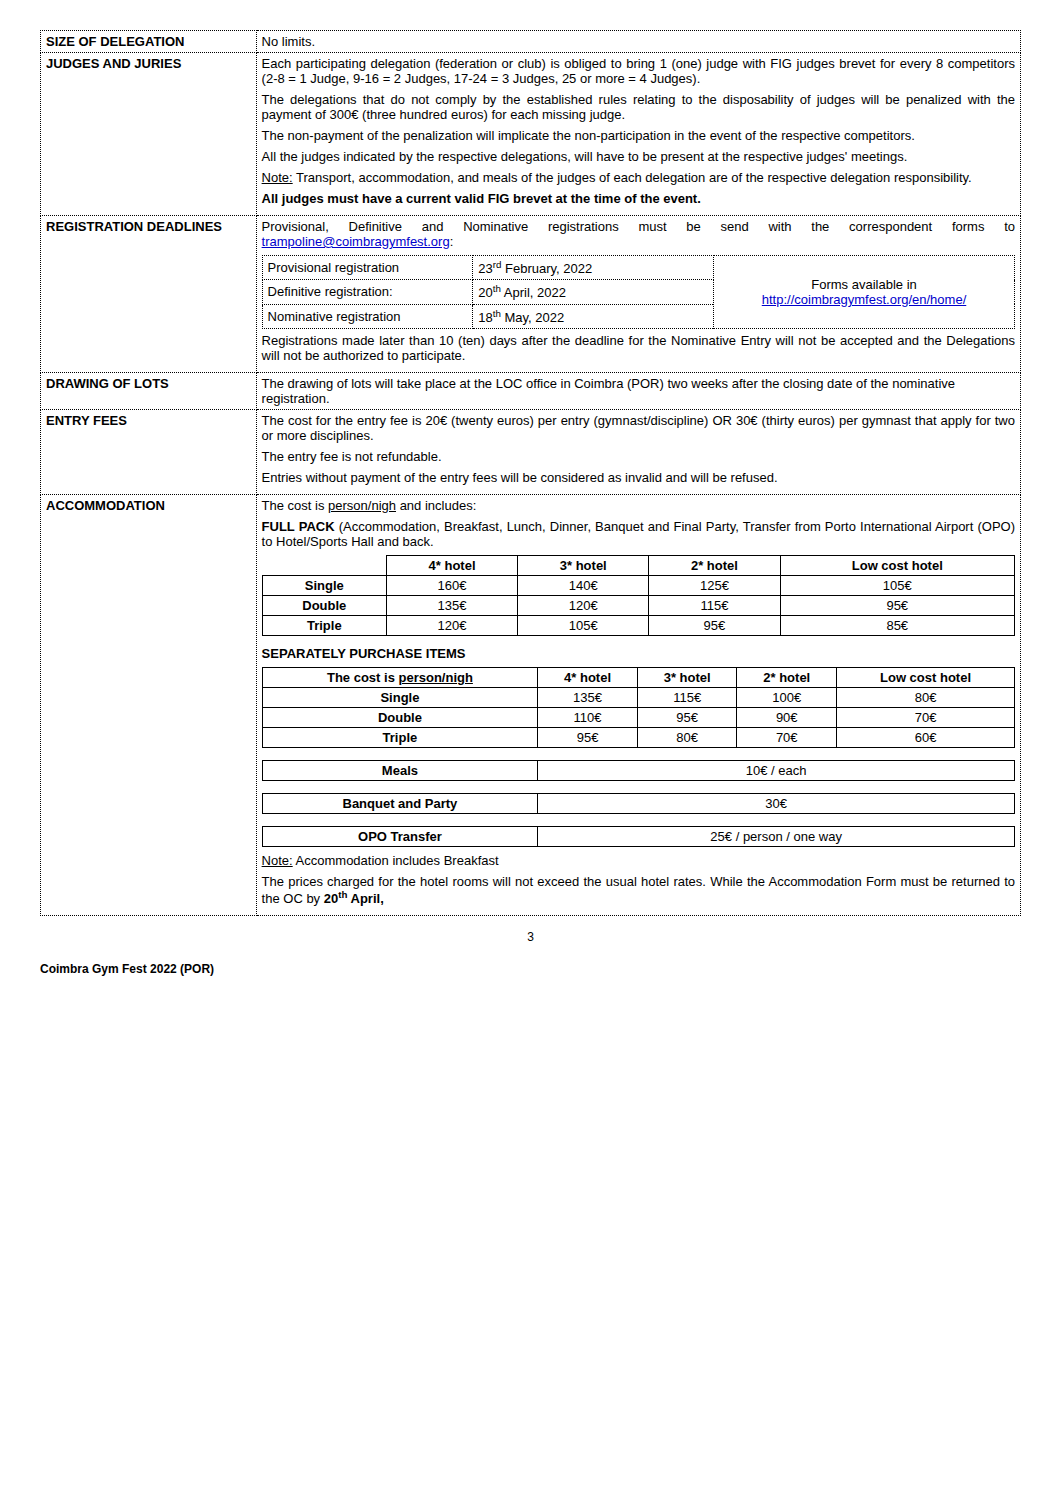| Size of delegation | No limits. |
| Judges and juries | Each participating delegation (federation or club) is obliged to bring 1 (one) judge with FIG judges brevet for every 8 competitors (2-8 = 1 Judge, 9-16 = 2 Judges, 17-24 = 3 Judges, 25 or more = 4 Judges). The delegations that do not comply by the established rules relating to the disposability of judges will be penalized with the payment of 300€ (three hundred euros) for each missing judge. The non-payment of the penalization will implicate the non-participation in the event of the respective competitors. All the judges indicated by the respective delegations, will have to be present at the respective judges' meetings. Note: Transport, accommodation, and meals of the judges of each delegation are of the respective delegation responsibility. All judges must have a current valid FIG brevet at the time of the event. |
| Registration deadlines | Provisional, Definitive and Nominative registrations must be send with the correspondent forms to trampoline@coimbragymfest.org : / Provisional registration / 23 rd February, 2022 / Forms available in http://coimbragymfest.org/en/home/ / / Definitive registration: / 20 th April, 2022 / / Nominative registration / 18 th May, 2022 / Registrations made later than 10 (ten) days after the deadline for the Nominative Entry will not be accepted and the Delegations will not be authorized to participate. |
| Drawing of lots | The drawing of lots will take place at the LOC office in Coimbra (POR) two weeks after the closing date of the nominative registration. |
| Entry fees | The cost for the entry fee is 20€ (twenty euros) per entry (gymnast/discipline) OR 30€ (thirty euros) per gymnast that apply for two or more disciplines. The entry fee is not refundable. Entries without payment of the entry fees will be considered as invalid and will be refused. |
| Accommodation | The cost is person/nigh and includes: FULL PACK (Accommodation, Breakfast, Lunch, Dinner, Banquet and Final Party, Transfer from Porto International Airport (OPO) to Hotel/Sports Hall and back. / / 4* hotel / 3* hotel / 2* hotel / Low cost hotel / / Single / 160€ / 140€ / 125€ / 105€ / / Double / 135€ / 120€ / 115€ / 95€ / / Triple / 120€ / 105€ / 95€ / 85€ / SEPARATELY PURCHASE ITEMS / The cost is person/nigh / 4* hotel / 3* hotel / 2* hotel / Low cost hotel / / Single / 135€ / 115€ / 100€ / 80€ / / Double / 110€ / 95€ / 90€ / 70€ / / Triple / 95€ / 80€ / 70€ / 60€ / / Meals / 10€ / each / / Banquet and Party / 30€ / / OPO Transfer / 25€ / person / one way / Note: Accommodation includes Breakfast The prices charged for the hotel rooms will not exceed the usual hotel rates. While the Accommodation Form must be returned to the OC by 20 th April, |
3
Coimbra Gym Fest 2022 (POR)